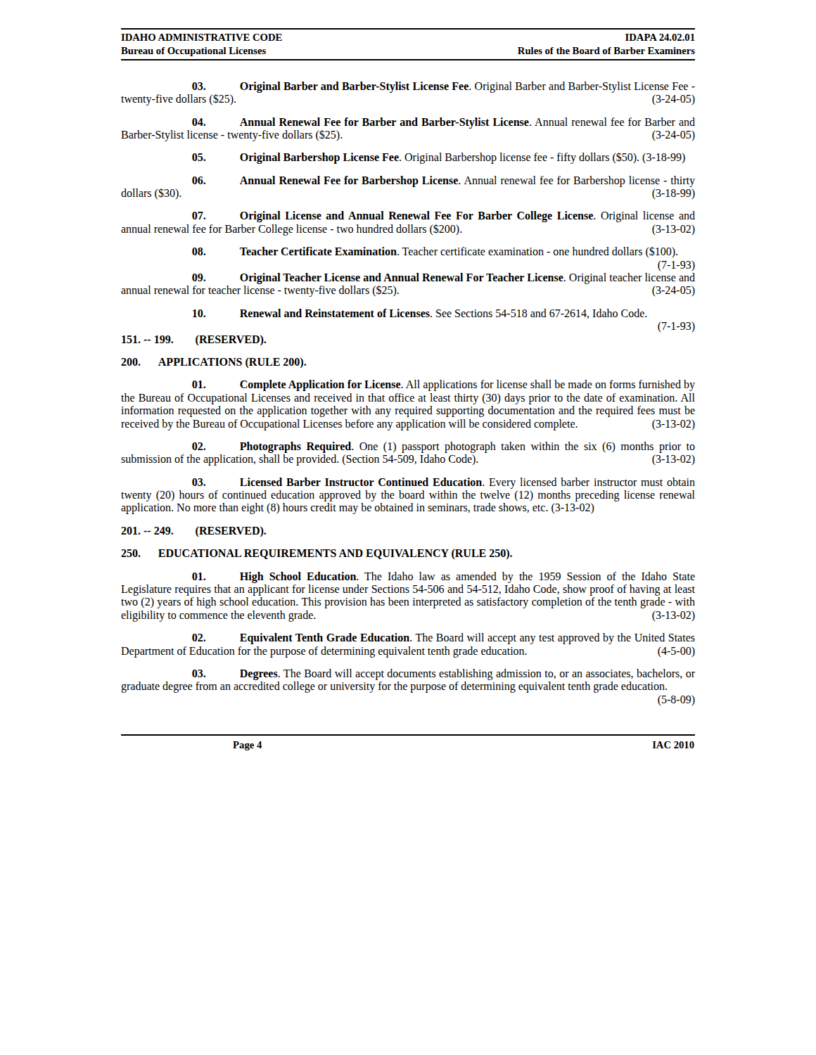| IDAHO ADMINISTRATIVE CODE | IDAPA 24.02.01 |
| Bureau of Occupational Licenses | Rules of the Board of Barber Examiners |
03. Original Barber and Barber-Stylist License Fee. Original Barber and Barber-Stylist License Fee - twenty-five dollars ($25).(3-24-05)
04. Annual Renewal Fee for Barber and Barber-Stylist License. Annual renewal fee for Barber and Barber-Stylist license - twenty-five dollars ($25).(3-24-05)
05. Original Barbershop License Fee. Original Barbershop license fee - fifty dollars ($50). (3-18-99)
06. Annual Renewal Fee for Barbershop License. Annual renewal fee for Barbershop license - thirty dollars ($30).(3-18-99)
07. Original License and Annual Renewal Fee For Barber College License. Original license and annual renewal fee for Barber College license - two hundred dollars ($200).(3-13-02)
08. Teacher Certificate Examination. Teacher certificate examination - one hundred dollars ($100).
(7-1-93)
09. Original Teacher License and Annual Renewal For Teacher License. Original teacher license and annual renewal for teacher license - twenty-five dollars ($25).(3-24-05)
10. Renewal and Reinstatement of Licenses. See Sections 54-518 and 67-2614, Idaho Code.
(7-1-93)
151. -- 199.(RESERVED).
200. APPLICATIONS (RULE 200).
01. Complete Application for License. All applications for license shall be made on forms furnished by the Bureau of Occupational Licenses and received in that office at least thirty (30) days prior to the date of examination. All information requested on the application together with any required supporting documentation and the required fees must be received by the Bureau of Occupational Licenses before any application will be considered complete.(3-13-02)
02. Photographs Required. One (1) passport photograph taken within the six (6) months prior to submission of the application, shall be provided. (Section 54-509, Idaho Code).(3-13-02)
03. Licensed Barber Instructor Continued Education. Every licensed barber instructor must obtain twenty (20) hours of continued education approved by the board within the twelve (12) months preceding license renewal application. No more than eight (8) hours credit may be obtained in seminars, trade shows, etc. (3-13-02)
201. -- 249.(RESERVED).
250. EDUCATIONAL REQUIREMENTS AND EQUIVALENCY (RULE 250).
01. High School Education. The Idaho law as amended by the 1959 Session of the Idaho State Legislature requires that an applicant for license under Sections 54-506 and 54-512, Idaho Code, show proof of having at least two (2) years of high school education. This provision has been interpreted as satisfactory completion of the tenth grade - with eligibility to commence the eleventh grade.(3-13-02)
02. Equivalent Tenth Grade Education. The Board will accept any test approved by the United States Department of Education for the purpose of determining equivalent tenth grade education.(4-5-00)
03. Degrees. The Board will accept documents establishing admission to, or an associates, bachelors, or graduate degree from an accredited college or university for the purpose of determining equivalent tenth grade education.(5-8-09)
| | Page 4 | IAC 2010 |